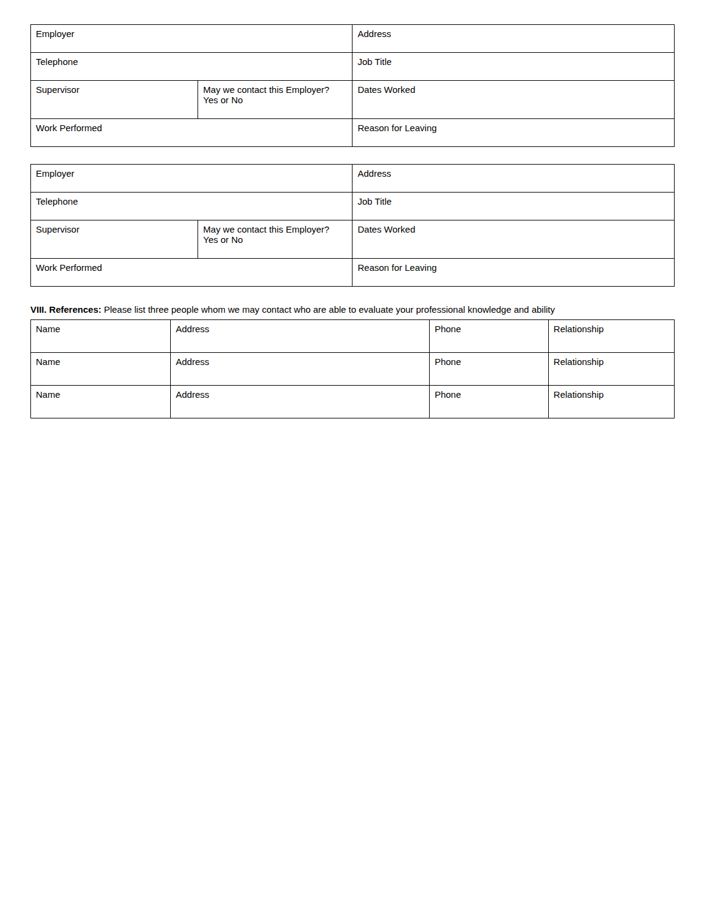| Employer | Address |
| Telephone | Job Title |
| Supervisor | May we contact this Employer? Yes or No | Dates Worked |
| Work Performed | Reason for Leaving |
| Employer | Address |
| Telephone | Job Title |
| Supervisor | May we contact this Employer? Yes or No | Dates Worked |
| Work Performed | Reason for Leaving |
VIII. References: Please list three people whom we may contact who are able to evaluate your professional knowledge and ability
| Name | Address | Phone | Relationship |
| Name | Address | Phone | Relationship |
| Name | Address | Phone | Relationship |